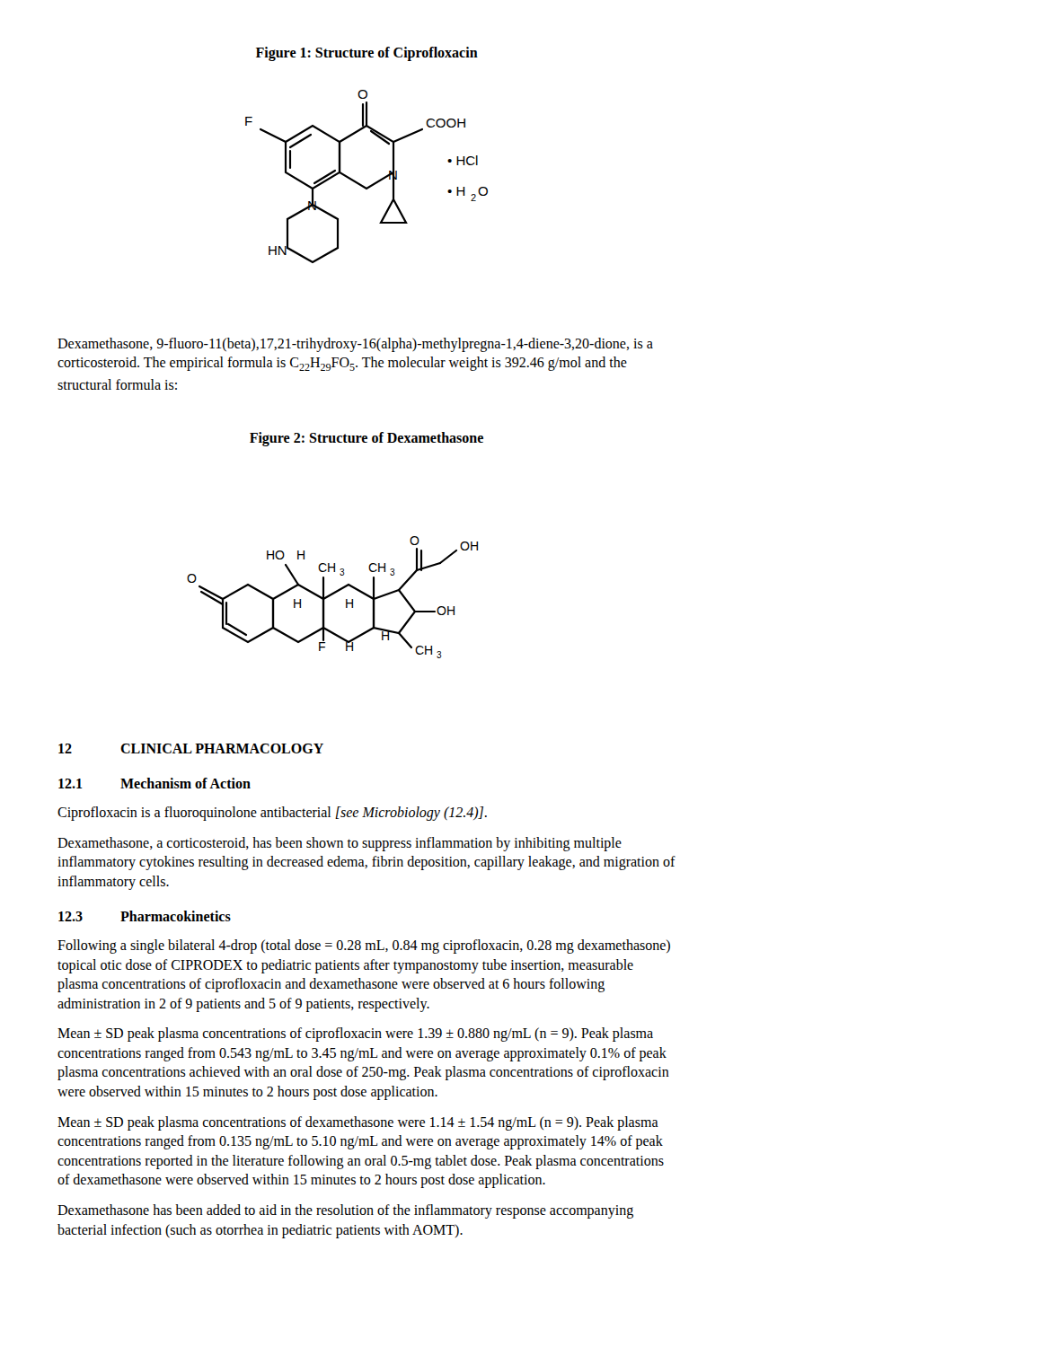Figure 1: Structure of Ciprofloxacin
F O COOH N N HN • HCl • H 2 O
Dexamethasone, 9-fluoro-11(beta),17,21-trihydroxy-16(alpha)-methylpregna-1,4-diene-3,20-dione, is a corticosteroid. The empirical formula is C22H29FO5. The molecular weight is 392.46 g/mol and the structural formula is:
Figure 2: Structure of Dexamethasone
O HO H CH 3 CH 3 O OH OH F H H CH 3 H H
12 CLINICAL PHARMACOLOGY
12.1 Mechanism of Action
Ciprofloxacin is a fluoroquinolone antibacterial [see Microbiology (12.4)].
Dexamethasone, a corticosteroid, has been shown to suppress inflammation by inhibiting multiple inflammatory cytokines resulting in decreased edema, fibrin deposition, capillary leakage, and migration of inflammatory cells.
12.3 Pharmacokinetics
Following a single bilateral 4-drop (total dose = 0.28 mL, 0.84 mg ciprofloxacin, 0.28 mg dexamethasone) topical otic dose of CIPRODEX to pediatric patients after tympanostomy tube insertion, measurable plasma concentrations of ciprofloxacin and dexamethasone were observed at 6 hours following administration in 2 of 9 patients and 5 of 9 patients, respectively.
Mean ± SD peak plasma concentrations of ciprofloxacin were 1.39 ± 0.880 ng/mL (n = 9). Peak plasma concentrations ranged from 0.543 ng/mL to 3.45 ng/mL and were on average approximately 0.1% of peak plasma concentrations achieved with an oral dose of 250-mg. Peak plasma concentrations of ciprofloxacin were observed within 15 minutes to 2 hours post dose application.
Mean ± SD peak plasma concentrations of dexamethasone were 1.14 ± 1.54 ng/mL (n = 9). Peak plasma concentrations ranged from 0.135 ng/mL to 5.10 ng/mL and were on average approximately 14% of peak concentrations reported in the literature following an oral 0.5-mg tablet dose. Peak plasma concentrations of dexamethasone were observed within 15 minutes to 2 hours post dose application.
Dexamethasone has been added to aid in the resolution of the inflammatory response accompanying bacterial infection (such as otorrhea in pediatric patients with AOMT).